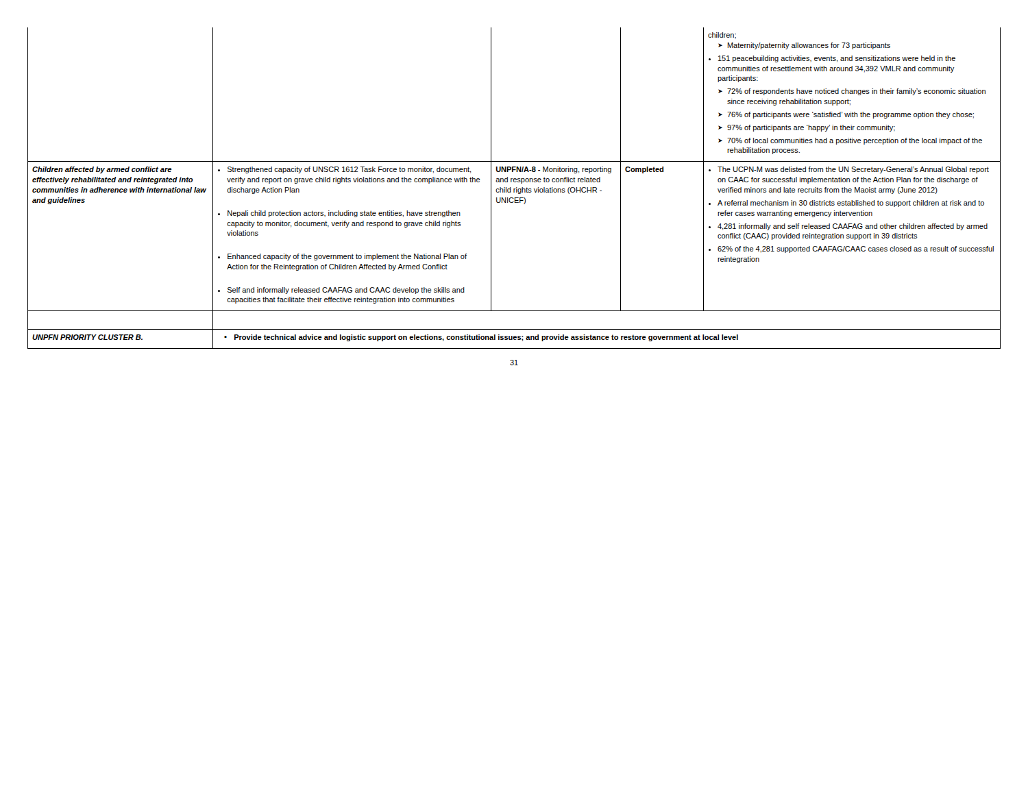| | | | | children; Maternity/paternity allowances for 73 participants 151 peacebuilding activities, events, and sensitizations were held in the communities of resettlement with around 34,392 VMLR and community participants: 72% of respondents have noticed changes in their family’s economic situation since receiving rehabilitation support; 76% of participants were ‘satisfied’ with the programme option they chose; 97% of participants are ‘happy’ in their community; 70% of local communities had a positive perception of the local impact of the rehabilitation process. |
| Children affected by armed conflict are effectively rehabilitated and reintegrated into communities in adherence with international law and guidelines | Strengthened capacity of UNSCR 1612 Task Force to monitor, document, verify and report on grave child rights violations and the compliance with the discharge Action Plan Nepali child protection actors, including state entities, have strengthen capacity to monitor, document, verify and respond to grave child rights violations Enhanced capacity of the government to implement the National Plan of Action for the Reintegration of Children Affected by Armed Conflict Self and informally released CAAFAG and CAAC develop the skills and capacities that facilitate their effective reintegration into communities | UNPFN/A-8 - Monitoring, reporting and response to conflict related child rights violations (OHCHR - UNICEF) | Completed | The UCPN-M was delisted from the UN Secretary-General’s Annual Global report on CAAC for successful implementation of the Action Plan for the discharge of verified minors and late recruits from the Maoist army (June 2012) A referral mechanism in 30 districts established to support children at risk and to refer cases warranting emergency intervention 4,281 informally and self released CAAFAG and other children affected by armed conflict (CAAC) provided reintegration support in 39 districts 62% of the 4,281 supported CAAFAG/CAAC cases closed as a result of successful reintegration |
| UNPFN PRIORITY CLUSTER B. | Provide technical advice and logistic support on elections, constitutional issues; and provide assistance to restore government at local level |
31